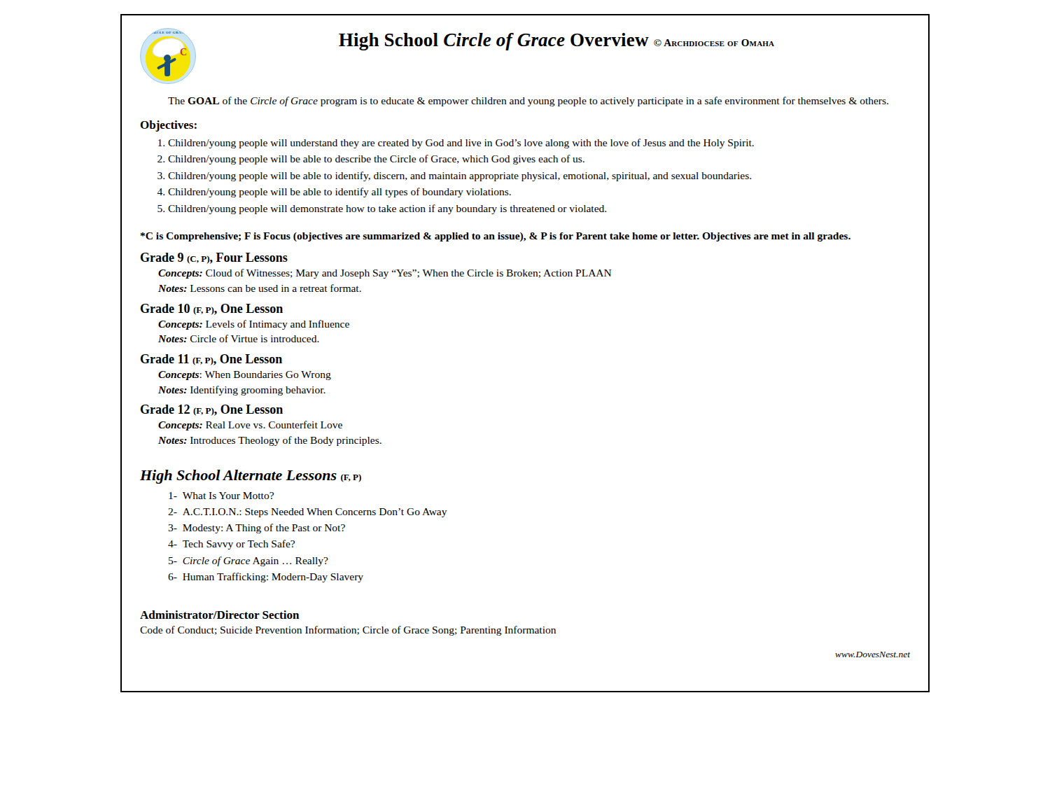CIRCLE OF GRACE
C
High School Circle of Grace Overview © Archdiocese of Omaha
The GOAL of the Circle of Grace program is to educate & empower children and young people to actively participate in a safe environment for themselves & others.
Objectives:
Children/young people will understand they are created by God and live in God’s love along with the love of Jesus and the Holy Spirit.
Children/young people will be able to describe the Circle of Grace, which God gives each of us.
Children/young people will be able to identify, discern, and maintain appropriate physical, emotional, spiritual, and sexual boundaries.
Children/young people will be able to identify all types of boundary violations.
Children/young people will demonstrate how to take action if any boundary is threatened or violated.
*C is Comprehensive; F is Focus (objectives are summarized & applied to an issue), & P is for Parent take home or letter. Objectives are met in all grades.
Grade 9 (C, P), Four Lessons
Concepts: Cloud of Witnesses; Mary and Joseph Say “Yes”; When the Circle is Broken; Action PLAAN
Notes: Lessons can be used in a retreat format.
Grade 10 (F, P), One Lesson
Concepts: Levels of Intimacy and Influence
Notes: Circle of Virtue is introduced.
Grade 11 (F, P), One Lesson
Concepts: When Boundaries Go Wrong
Notes: Identifying grooming behavior.
Grade 12 (F, P), One Lesson
Concepts: Real Love vs. Counterfeit Love
Notes: Introduces Theology of the Body principles.
High School Alternate Lessons (F, P)
1- What Is Your Motto?
2- A.C.T.I.O.N.: Steps Needed When Concerns Don’t Go Away
3- Modesty: A Thing of the Past or Not?
4- Tech Savvy or Tech Safe?
5- Circle of Grace Again … Really?
6- Human Trafficking: Modern-Day Slavery
Administrator/Director Section
Code of Conduct; Suicide Prevention Information; Circle of Grace Song; Parenting Information
www.DovesNest.net